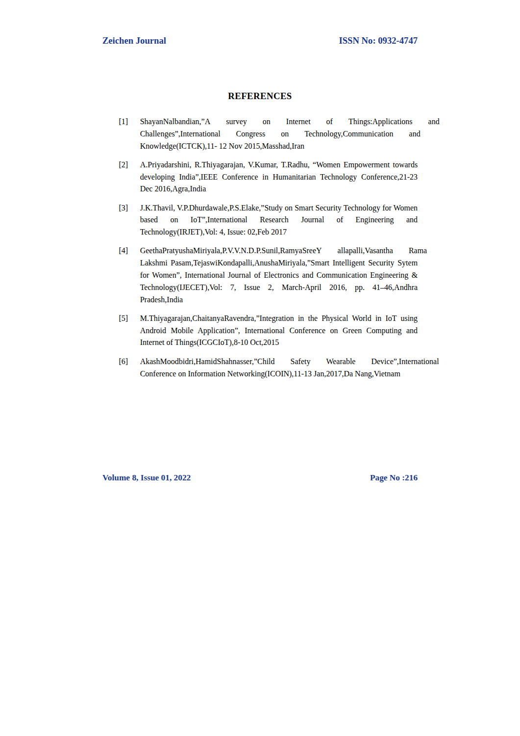Zeichen Journal ISSN No: 0932-4747
REFERENCES
ShayanNalbandian,”A survey on Internet of Things:Applications and Challenges”,International Congress on Technology,Communication and Knowledge(ICTCK),11- 12 Nov 2015,Masshad,Iran
A.Priyadarshini, R.Thiyagarajan, V.Kumar, T.Radhu, “Women Empowerment towards developing India”,IEEE Conference in Humanitarian Technology Conference,21-23 Dec 2016,Agra,India
J.K.Thavil, V.P.Dhurdawale,P.S.Elake,”Study on Smart Security Technology for Women based on IoT”,International Research Journal of Engineering and Technology(IRJET),Vol: 4, Issue: 02,Feb 2017
GeethaPratyushaMiriyala,P.V.V.N.D.P.Sunil,RamyaSreeY allapalli,Vasantha Rama Lakshmi Pasam,TejaswiKondapalli,AnushaMiriyala,”Smart Intelligent Security Sytem for Women”, International Journal of Electronics and Communication Engineering & Technology(IJECET),Vol: 7, Issue 2, March-April 2016, pp. 41–46,Andhra Pradesh,India
M.Thiyagarajan,ChaitanyaRavendra,”Integration in the Physical World in IoT using Android Mobile Application”, International Conference on Green Computing and Internet of Things(ICGCIoT),8-10 Oct,2015
AkashMoodbidri,HamidShahnasser,”Child Safety Wearable Device”,International Conference on Information Networking(ICOIN),11-13 Jan,2017,Da Nang,Vietnam
Volume 8, Issue 01, 2022 Page No :216